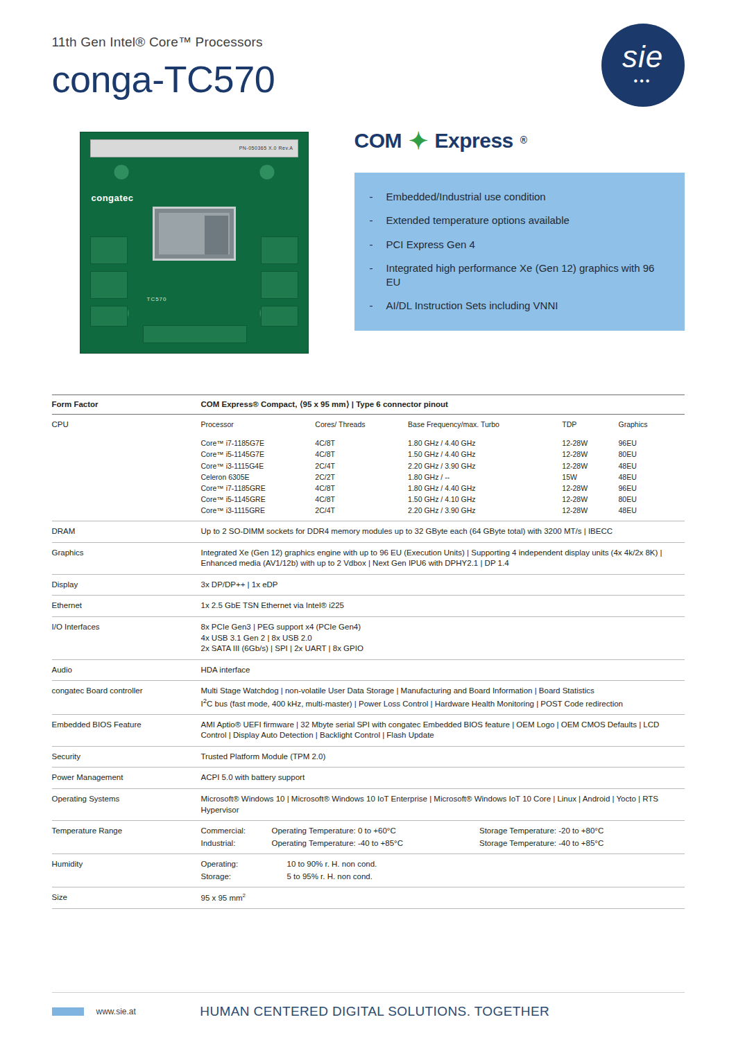11th Gen Intel® Core™ Processors
conga-TC570
sie
•••
PN-050365 X.0 Rev.A
congatec
TC570
COM ✦ Express®
-Embedded/Industrial use condition
-Extended temperature options available
-PCI Express Gen 4
-Integrated high performance Xe (Gen 12) graphics with 96 EU
-AI/DL Instruction Sets including VNNI
| Form Factor | COM Express® Compact, ⟨95 x 95 mm⟩ / Type 6 connector pinout |
| --- | --- |
| CPU | / Processor / Cores/ Threads / Base Frequency/max. Turbo / TDP / Graphics / / --- / --- / --- / --- / --- / / Core™ i7-1185G7E / 4C/8T / 1.80 GHz / 4.40 GHz / 12-28W / 96EU / / Core™ i5-1145G7E / 4C/8T / 1.50 GHz / 4.40 GHz / 12-28W / 80EU / / Core™ i3-1115G4E / 2C/4T / 2.20 GHz / 3.90 GHz / 12-28W / 48EU / / Celeron 6305E / 2C/2T / 1.80 GHz / -- / 15W / 48EU / / Core™ i7-1185GRE / 4C/8T / 1.80 GHz / 4.40 GHz / 12-28W / 96EU / / Core™ i5-1145GRE / 4C/8T / 1.50 GHz / 4.10 GHz / 12-28W / 80EU / / Core™ i3-1115GRE / 2C/4T / 2.20 GHz / 3.90 GHz / 12-28W / 48EU / |
| DRAM | Up to 2 SO-DIMM sockets for DDR4 memory modules up to 32 GByte each (64 GByte total) with 3200 MT/s / IBECC |
| Graphics | Integrated Xe (Gen 12) graphics engine with up to 96 EU (Execution Units) / Supporting 4 independent display units (4x 4k/2x 8K) / Enhanced media (AV1/12b) with up to 2 Vdbox / Next Gen IPU6 with DPHY2.1 / DP 1.4 |
| Display | 3x DP/DP++ / 1x eDP |
| Ethernet | 1x 2.5 GbE TSN Ethernet via Intel® i225 |
| I/O Interfaces | 8x PCIe Gen3 / PEG support x4 (PCIe Gen4) 4x USB 3.1 Gen 2 / 8x USB 2.0 2x SATA III (6Gb/s) / SPI / 2x UART / 8x GPIO |
| Audio | HDA interface |
| congatec Board controller | Multi Stage Watchdog / non-volatile User Data Storage / Manufacturing and Board Information / Board Statistics I 2 C bus (fast mode, 400 kHz, multi-master) / Power Loss Control / Hardware Health Monitoring / POST Code redirection |
| Embedded BIOS Feature | AMI Aptio® UEFI firmware / 32 Mbyte serial SPI with congatec Embedded BIOS feature / OEM Logo / OEM CMOS Defaults / LCD Control / Display Auto Detection / Backlight Control / Flash Update |
| Security | Trusted Platform Module (TPM 2.0) |
| Power Management | ACPI 5.0 with battery support |
| Operating Systems | Microsoft® Windows 10 / Microsoft® Windows 10 IoT Enterprise / Microsoft® Windows IoT 10 Core / Linux / Android / Yocto / RTS Hypervisor |
| Temperature Range | Commercial: Operating Temperature: 0 to +60°C Storage Temperature: -20 to +80°C Industrial: Operating Temperature: -40 to +85°C Storage Temperature: -40 to +85°C |
| Humidity | Operating: 10 to 90% r. H. non cond. Storage: 5 to 95% r. H. non cond. |
| Size | 95 x 95 mm 2 |
www.sie.at
HUMAN CENTERED DIGITAL SOLUTIONS. TOGETHER